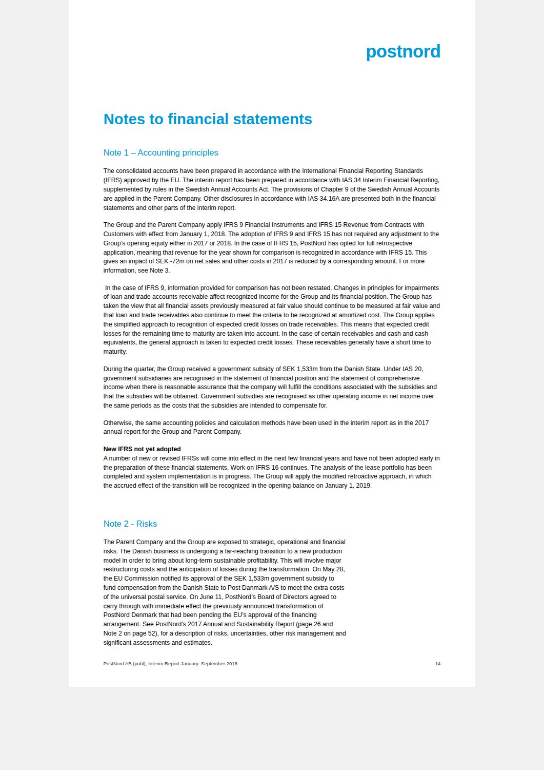postnord
Notes to financial statements
Note 1 – Accounting principles
The consolidated accounts have been prepared in accordance with the International Financial Reporting Standards (IFRS) approved by the EU. The interim report has been prepared in accordance with IAS 34 Interim Financial Reporting, supplemented by rules in the Swedish Annual Accounts Act. The provisions of Chapter 9 of the Swedish Annual Accounts are applied in the Parent Company. Other disclosures in accordance with IAS 34.16A are presented both in the financial statements and other parts of the interim report.
The Group and the Parent Company apply IFRS 9 Financial Instruments and IFRS 15 Revenue from Contracts with Customers with effect from January 1, 2018. The adoption of IFRS 9 and IFRS 15 has not required any adjustment to the Group’s opening equity either in 2017 or 2018. In the case of IFRS 15, PostNord has opted for full retrospective application, meaning that revenue for the year shown for comparison is recognized in accordance with IFRS 15. This gives an impact of SEK -72m on net sales and other costs in 2017 is reduced by a corresponding amount. For more information, see Note 3.
In the case of IFRS 9, information provided for comparison has not been restated. Changes in principles for impairments of loan and trade accounts receivable affect recognized income for the Group and its financial position. The Group has taken the view that all financial assets previously measured at fair value should continue to be measured at fair value and that loan and trade receivables also continue to meet the criteria to be recognized at amortized cost. The Group applies the simplified approach to recognition of expected credit losses on trade receivables. This means that expected credit losses for the remaining time to maturity are taken into account. In the case of certain receivables and cash and cash equivalents, the general approach is taken to expected credit losses. These receivables generally have a short time to maturity.
During the quarter, the Group received a government subsidy of SEK 1,533m from the Danish State. Under IAS 20, government subsidiaries are recognised in the statement of financial position and the statement of comprehensive income when there is reasonable assurance that the company will fulfill the conditions associated with the subsidies and that the subsidies will be obtained. Government subsidies are recognised as other operating income in net income over the same periods as the costs that the subsidies are intended to compensate for.
Otherwise, the same accounting policies and calculation methods have been used in the interim report as in the 2017 annual report for the Group and Parent Company.
New IFRS not yet adopted
A number of new or revised IFRSs will come into effect in the next few financial years and have not been adopted early in the preparation of these financial statements. Work on IFRS 16 continues. The analysis of the lease portfolio has been completed and system implementation is in progress. The Group will apply the modified retroactive approach, in which the accrued effect of the transition will be recognized in the opening balance on January 1, 2019.
Note 2 - Risks
The Parent Company and the Group are exposed to strategic, operational and financial risks. The Danish business is undergoing a far-reaching transition to a new production model in order to bring about long-term sustainable profitability. This will involve major restructuring costs and the anticipation of losses during the transformation. On May 28, the EU Commission notified its approval of the SEK 1,533m government subsidy to fund compensation from the Danish State to Post Danmark A/S to meet the extra costs of the universal postal service. On June 11, PostNord’s Board of Directors agreed to carry through with immediate effect the previously announced transformation of PostNord Denmark that had been pending the EU’s approval of the financing arrangement. See PostNord's 2017 Annual and Sustainability Report (page 26 and Note 2 on page 52), for a description of risks, uncertainties, other risk management and significant assessments and estimates.
PostNord AB (publ), Interim Report January–September 2018
14